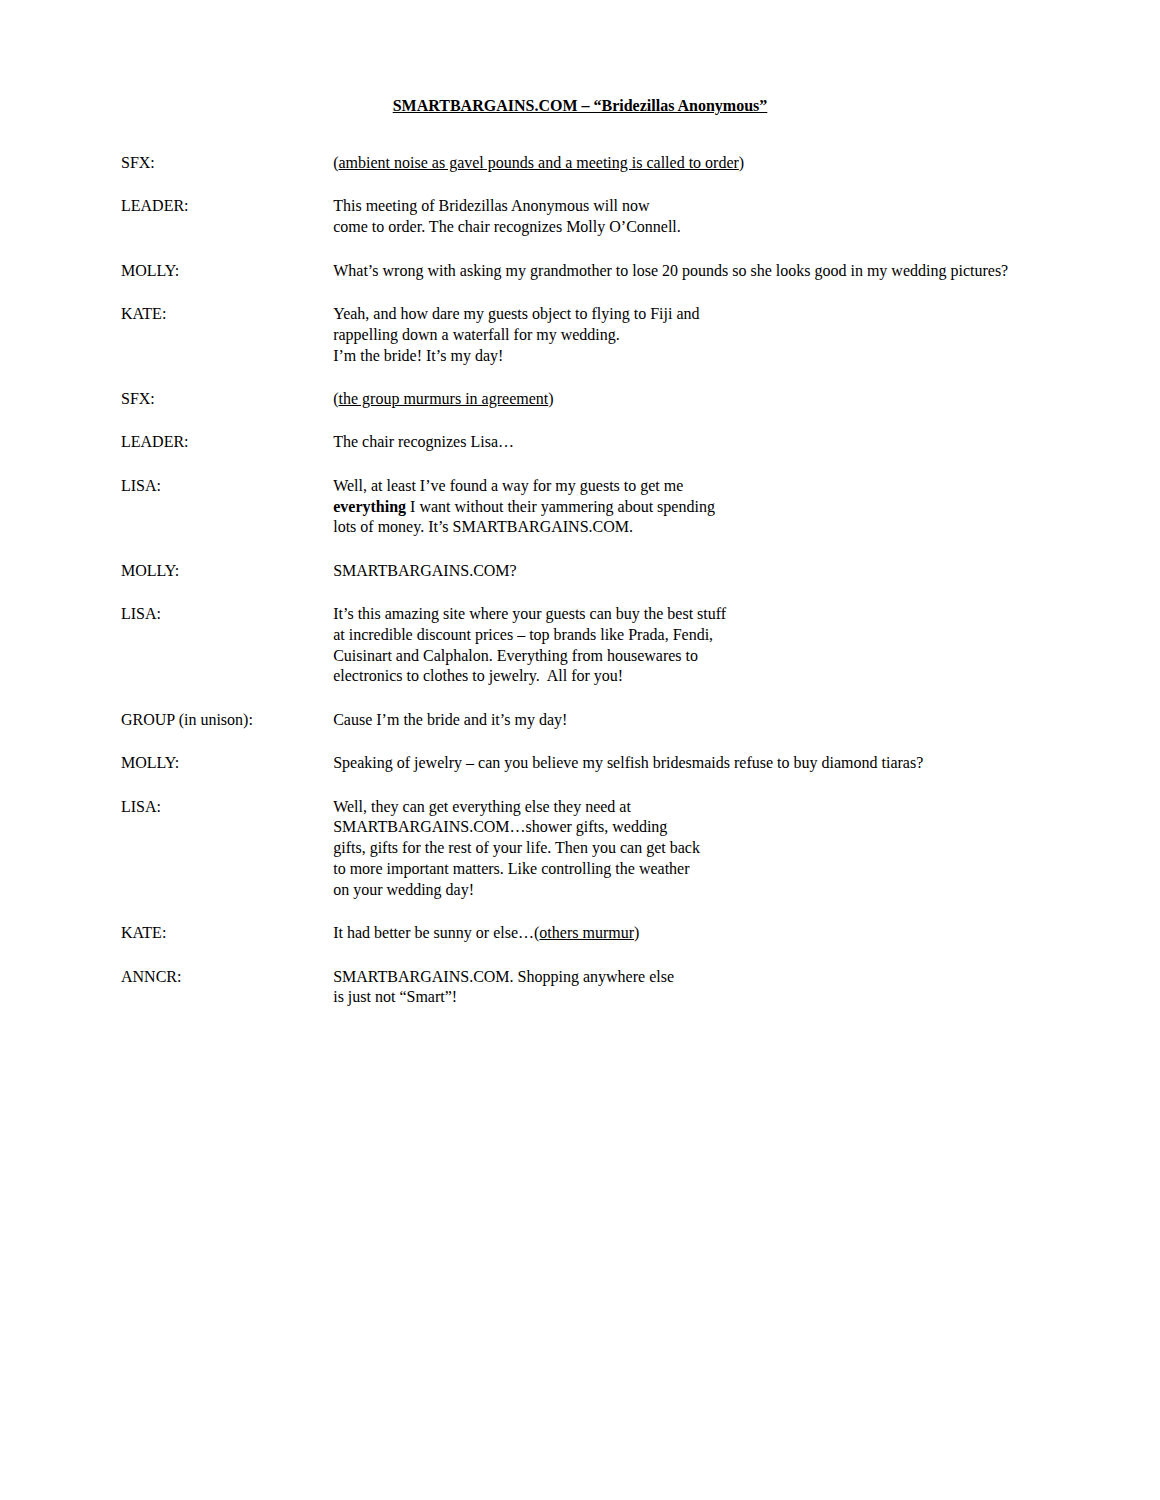SMARTBARGAINS.COM – “Bridezillas Anonymous”
| SFX: | ( ambient noise as gavel pounds and a meeting is called to order ) |
| LEADER: | This meeting of Bridezillas Anonymous will now come to order. The chair recognizes Molly O’Connell. |
| MOLLY: | What’s wrong with asking my grandmother to lose 20 pounds so she looks good in my wedding pictures? |
| KATE: | Yeah, and how dare my guests object to flying to Fiji and rappelling down a waterfall for my wedding. I’m the bride! It’s my day! |
| SFX: | ( the group murmurs in agreement ) |
| LEADER: | The chair recognizes Lisa… |
| LISA: | Well, at least I’ve found a way for my guests to get me everything I want without their yammering about spending lots of money. It’s SMARTBARGAINS.COM. |
| MOLLY: | SMARTBARGAINS.COM? |
| LISA: | It’s this amazing site where your guests can buy the best stuff at incredible discount prices – top brands like Prada, Fendi, Cuisinart and Calphalon. Everything from housewares to electronics to clothes to jewelry. All for you! |
| GROUP (in unison): | Cause I’m the bride and it’s my day! |
| MOLLY: | Speaking of jewelry – can you believe my selfish bridesmaids refuse to buy diamond tiaras? |
| LISA: | Well, they can get everything else they need at SMARTBARGAINS.COM…shower gifts, wedding gifts, gifts for the rest of your life. Then you can get back to more important matters. Like controlling the weather on your wedding day! |
| KATE: | It had better be sunny or else…( others murmur ) |
| ANNCR: | SMARTBARGAINS.COM. Shopping anywhere else is just not “Smart”! |